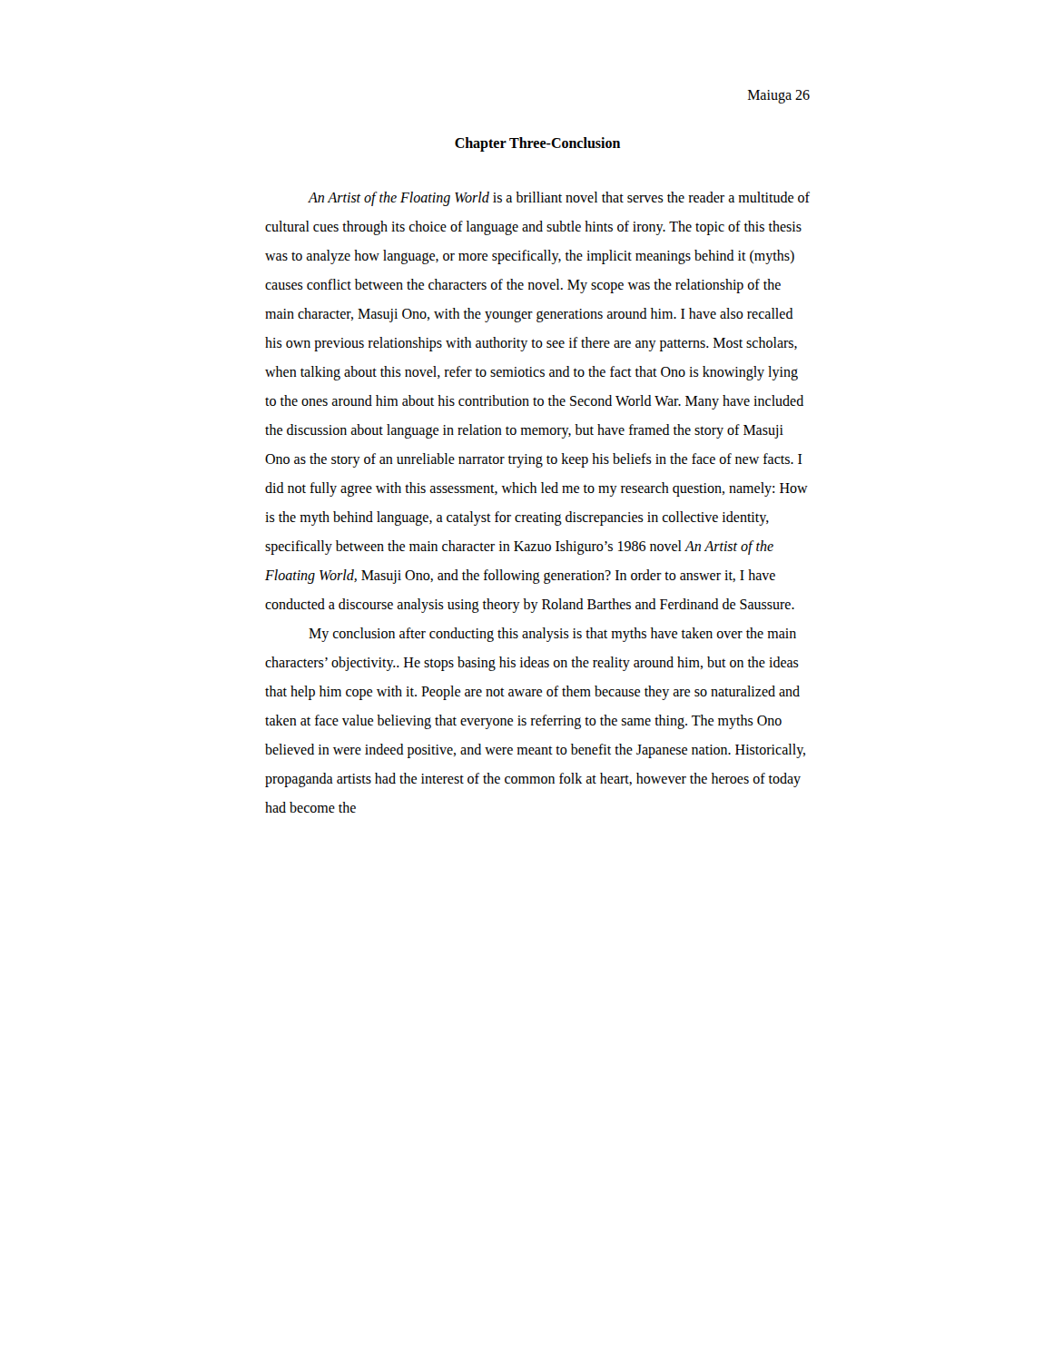Maiuga 26
Chapter Three-Conclusion
An Artist of the Floating World is a brilliant novel that serves the reader a multitude of cultural cues through its choice of language and subtle hints of irony. The topic of this thesis was to analyze how language, or more specifically, the implicit meanings behind it (myths) causes conflict between the characters of the novel. My scope was the relationship of the main character, Masuji Ono, with the younger generations around him. I have also recalled his own previous relationships with authority to see if there are any patterns. Most scholars, when talking about this novel, refer to semiotics and to the fact that Ono is knowingly lying to the ones around him about his contribution to the Second World War. Many have included the discussion about language in relation to memory, but have framed the story of Masuji Ono as the story of an unreliable narrator trying to keep his beliefs in the face of new facts. I did not fully agree with this assessment, which led me to my research question, namely: How is the myth behind language, a catalyst for creating discrepancies in collective identity, specifically between the main character in Kazuo Ishiguro’s 1986 novel An Artist of the Floating World, Masuji Ono, and the following generation? In order to answer it, I have conducted a discourse analysis using theory by Roland Barthes and Ferdinand de Saussure.
My conclusion after conducting this analysis is that myths have taken over the main characters’ objectivity.. He stops basing his ideas on the reality around him, but on the ideas that help him cope with it. People are not aware of them because they are so naturalized and taken at face value believing that everyone is referring to the same thing. The myths Ono believed in were indeed positive, and were meant to benefit the Japanese nation. Historically, propaganda artists had the interest of the common folk at heart, however the heroes of today had become the